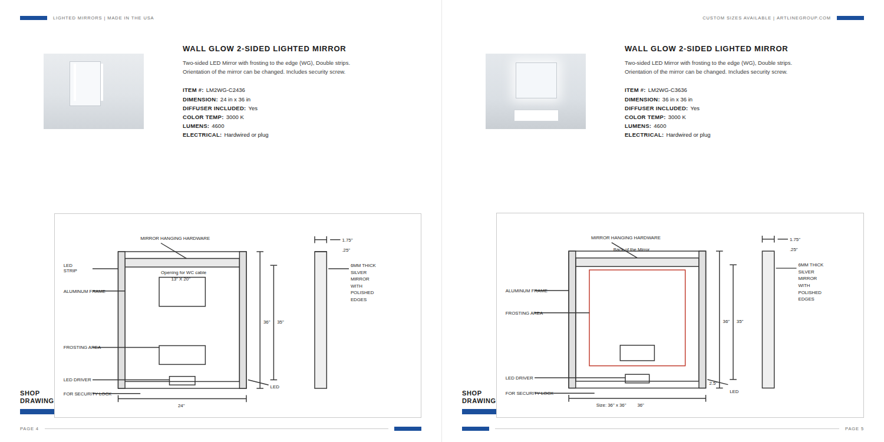Lighted Mirrors | Made in the USA
Wall Glow 2-Sided Lighted Mirror
Two-sided LED Mirror with frosting to the edge (WG), Double strips. Orientation of the mirror can be changed. Includes security screw.
ITEM #:
LM2WG-C2436
DIMENSION:
24 in x 36 in
DIFFUSER INCLUDED:
Yes
COLOR TEMP:
3000 K
LUMENS:
4600
ELECTRICAL:
Hardwired or plug
Shop
Drawing
MIRROR HANGING HARDWARE LED STRIP ALUMINUM FRAME Opening for WC cable 13" X 20" FROSTING AREA LED DRIVER FOR SECURITY LOCK 24" 36" 35" LED 1.75" .25" 6MM THICK SILVER MIRROR WITH POLISHED EDGES
Page 4
Custom Sizes Available | Artlinegroup.com
Wall Glow 2-Sided Lighted Mirror
Two-sided LED Mirror with frosting to the edge (WG), Double strips. Orientation of the mirror can be changed. Includes security screw.
ITEM #:
LM2WG-C3636
DIMENSION:
36 in x 36 in
DIFFUSER INCLUDED:
Yes
COLOR TEMP:
3000 K
LUMENS:
4600
ELECTRICAL:
Hardwired or plug
Shop
Drawing
MIRROR HANGING HARDWARE Back of the Mirror ALUMINUM FRAME FROSTING AREA LED DRIVER FOR SECURITY LOCK 36" 36" 35" 2.5" LED 1.75" .25" 6MM THICK SILVER MIRROR WITH POLISHED EDGES Size: 36" x 36"
Page 5